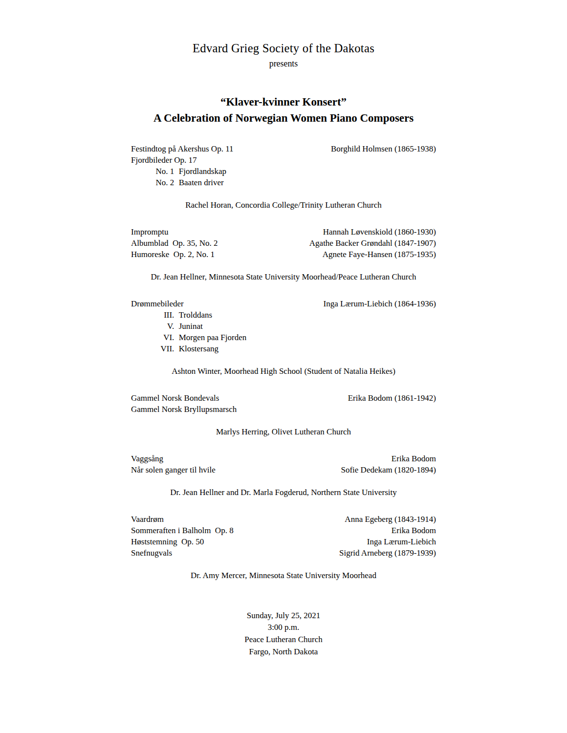Edvard Grieg Society of the Dakotas
presents
“Klaver-kvinner Konsert”
A Celebration of Norwegian Women Piano Composers
| Festindtog på Akershus Op. 11 | Borghild Holmsen (1865-1938) |
| Fjordbileder Op. 17 | |
No. 1 Fjordlandskap
No. 2 Baaten driver
Rachel Horan, Concordia College/Trinity Lutheran Church
| Impromptu | Hannah Løvenskiold (1860-1930) |
| Albumblad Op. 35, No. 2 | Agathe Backer Grøndahl (1847-1907) |
| Humoreske Op. 2, No. 1 | Agnete Faye-Hansen (1875-1935) |
Dr. Jean Hellner, Minnesota State University Moorhead/Peace Lutheran Church
| Drømmebileder | Inga Lærum-Liebich (1864-1936) |
III. Trolddans
V. Juninat
VI. Morgen paa Fjorden
VII. Klostersang
Ashton Winter, Moorhead High School (Student of Natalia Heikes)
| Gammel Norsk Bondevals | Erika Bodom (1861-1942) |
| Gammel Norsk Bryllupsmarsch | |
Marlys Herring, Olivet Lutheran Church
| Vaggsång | Erika Bodom |
| Når solen ganger til hvile | Sofie Dedekam (1820-1894) |
Dr. Jean Hellner and Dr. Marla Fogderud, Northern State University
| Vaardrøm | Anna Egeberg (1843-1914) |
| Sommeraften i Balholm Op. 8 | Erika Bodom |
| Høststemning Op. 50 | Inga Lærum-Liebich |
| Snefnugvals | Sigrid Arneberg (1879-1939) |
Dr. Amy Mercer, Minnesota State University Moorhead
Sunday, July 25, 2021
3:00 p.m.
Peace Lutheran Church
Fargo, North Dakota